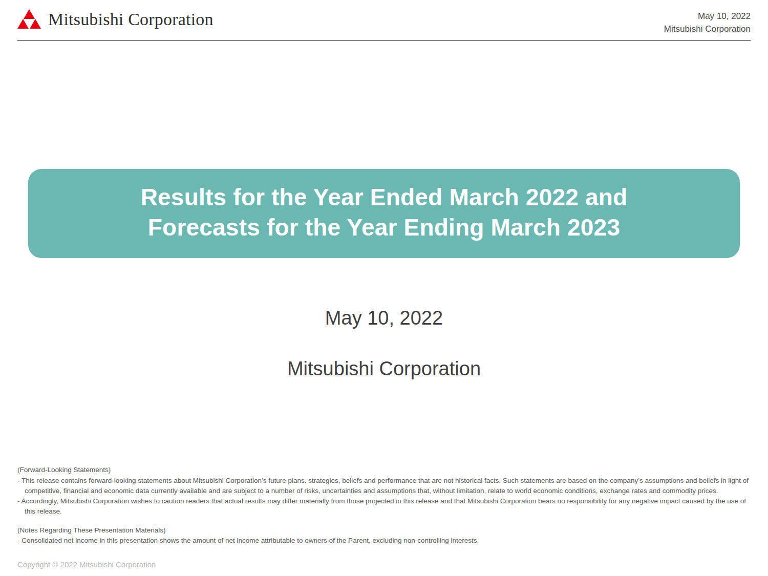Mitsubishi Corporation
May 10, 2022
Mitsubishi Corporation
Results for the Year Ended March 2022 and
Forecasts for the Year Ending March 2023
May 10, 2022
Mitsubishi Corporation
(Forward-Looking Statements)
- This release contains forward-looking statements about Mitsubishi Corporation’s future plans, strategies, beliefs and performance that are not historical facts. Such statements are based on the company’s assumptions and beliefs in light of competitive, financial and economic data currently available and are subject to a number of risks, uncertainties and assumptions that, without limitation, relate to world economic conditions, exchange rates and commodity prices.
- Accordingly, Mitsubishi Corporation wishes to caution readers that actual results may differ materially from those projected in this release and that Mitsubishi Corporation bears no responsibility for any negative impact caused by the use of this release.
(Notes Regarding These Presentation Materials)
- Consolidated net income in this presentation shows the amount of net income attributable to owners of the Parent, excluding non-controlling interests.
Copyright © 2022 Mitsubishi Corporation